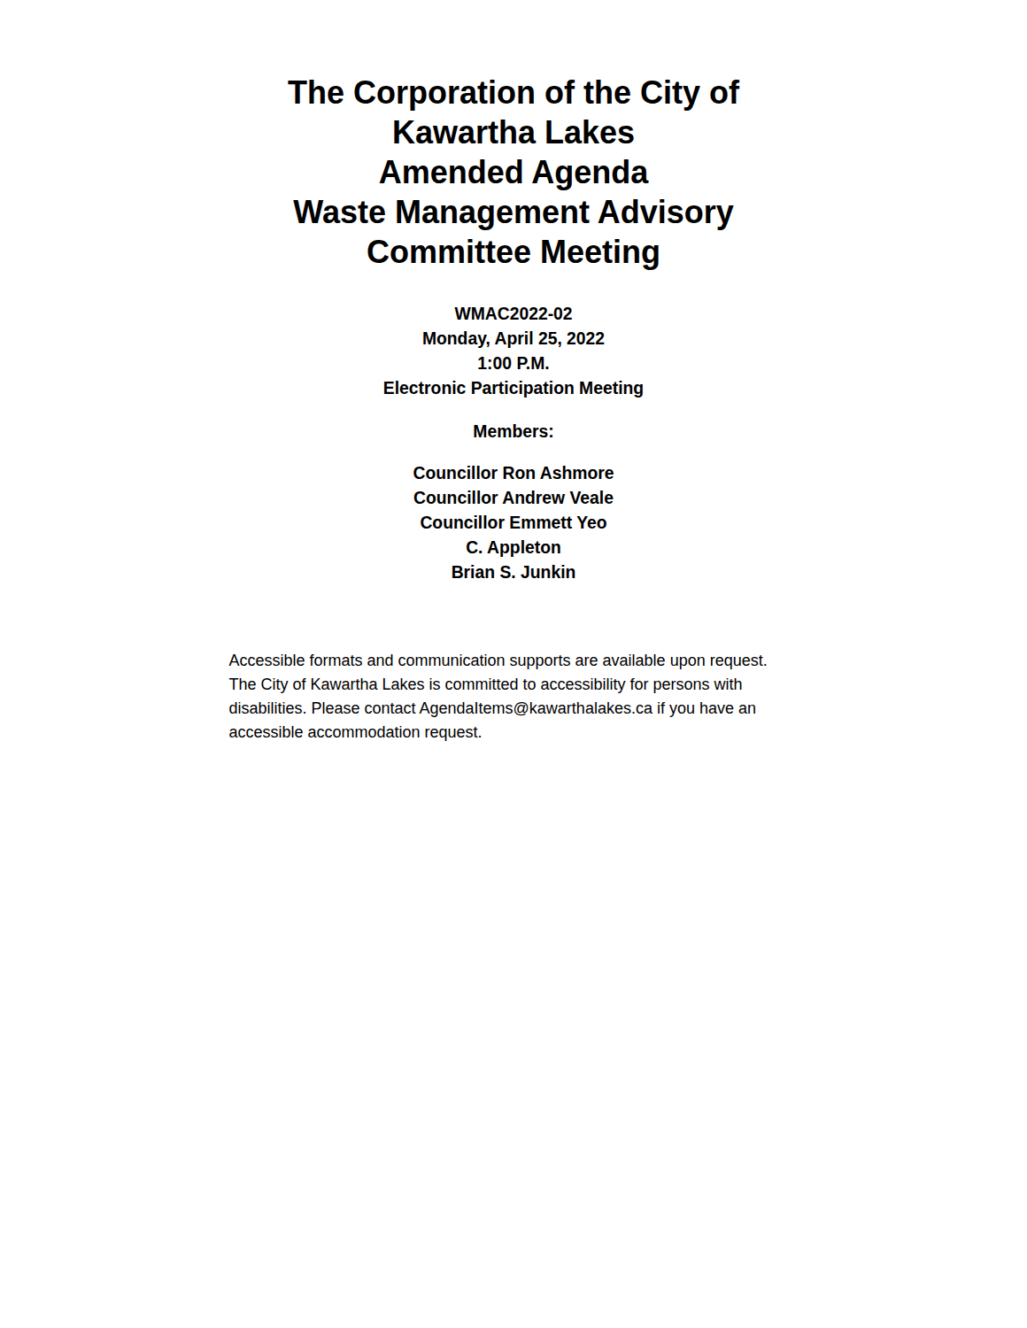The Corporation of the City of Kawartha Lakes
Amended Agenda
Waste Management Advisory Committee Meeting
WMAC2022-02
Monday, April 25, 2022
1:00 P.M.
Electronic Participation Meeting
Members:
Councillor Ron Ashmore
Councillor Andrew Veale
Councillor Emmett Yeo
C. Appleton
Brian S. Junkin
Accessible formats and communication supports are available upon request. The City of Kawartha Lakes is committed to accessibility for persons with disabilities. Please contact AgendaItems@kawarthalakes.ca if you have an accessible accommodation request.